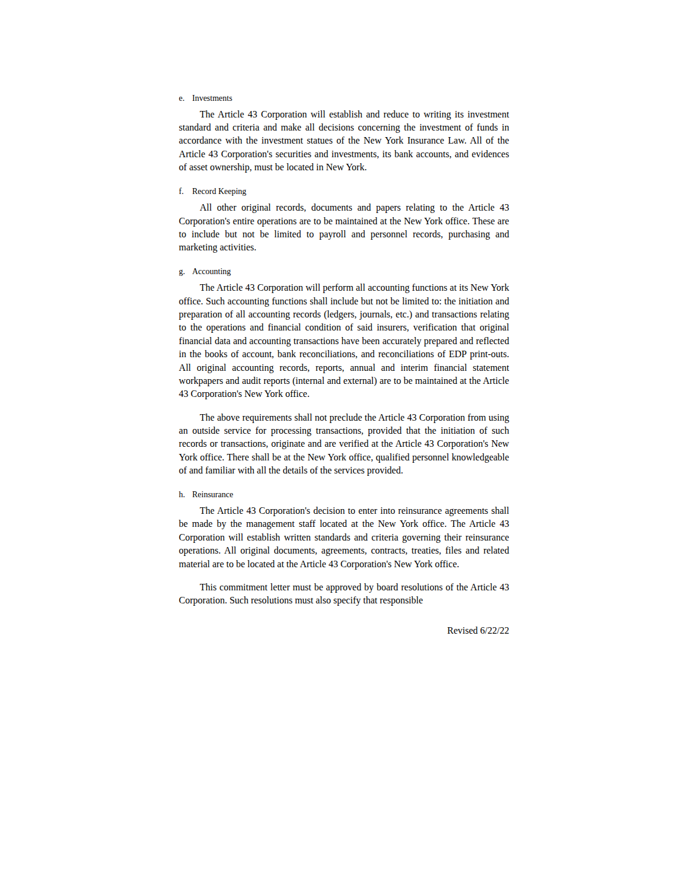e. Investments
The Article 43 Corporation will establish and reduce to writing its investment standard and criteria and make all decisions concerning the investment of funds in accordance with the investment statues of the New York Insurance Law. All of the Article 43 Corporation's securities and investments, its bank accounts, and evidences of asset ownership, must be located in New York.
f. Record Keeping
All other original records, documents and papers relating to the Article 43 Corporation's entire operations are to be maintained at the New York office. These are to include but not be limited to payroll and personnel records, purchasing and marketing activities.
g. Accounting
The Article 43 Corporation will perform all accounting functions at its New York office. Such accounting functions shall include but not be limited to: the initiation and preparation of all accounting records (ledgers, journals, etc.) and transactions relating to the operations and financial condition of said insurers, verification that original financial data and accounting transactions have been accurately prepared and reflected in the books of account, bank reconciliations, and reconciliations of EDP print-outs. All original accounting records, reports, annual and interim financial statement workpapers and audit reports (internal and external) are to be maintained at the Article 43 Corporation's New York office.
The above requirements shall not preclude the Article 43 Corporation from using an outside service for processing transactions, provided that the initiation of such records or transactions, originate and are verified at the Article 43 Corporation's New York office. There shall be at the New York office, qualified personnel knowledgeable of and familiar with all the details of the services provided.
h. Reinsurance
The Article 43 Corporation's decision to enter into reinsurance agreements shall be made by the management staff located at the New York office. The Article 43 Corporation will establish written standards and criteria governing their reinsurance operations. All original documents, agreements, contracts, treaties, files and related material are to be located at the Article 43 Corporation's New York office.
This commitment letter must be approved by board resolutions of the Article 43 Corporation. Such resolutions must also specify that responsible
Revised 6/22/22